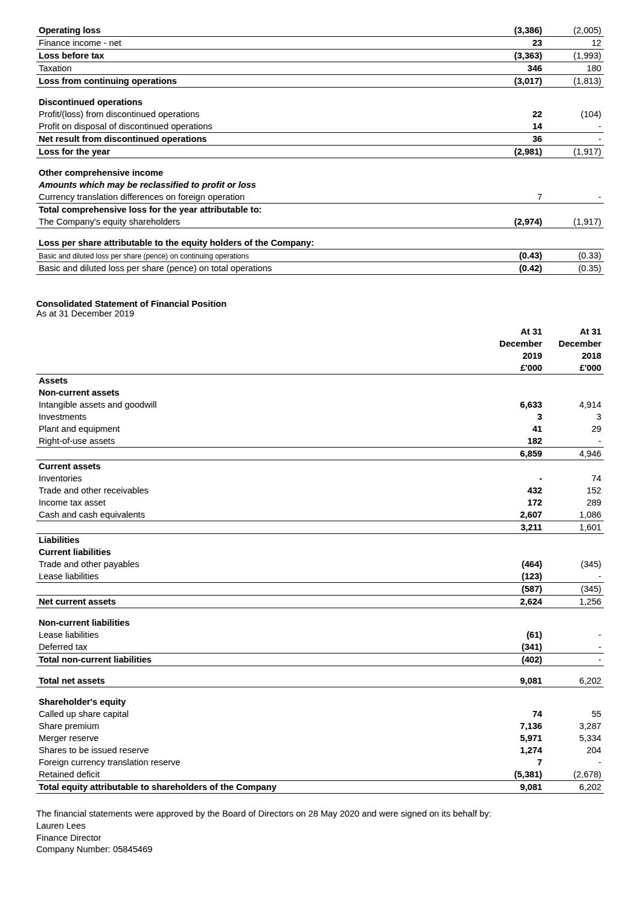| Operating loss | (3,386) | (2,005) |
| Finance income - net | 23 | 12 |
| Loss before tax | (3,363) | (1,993) |
| Taxation | 346 | 180 |
| Loss from continuing operations | (3,017) | (1,813) |
| Discontinued operations | | |
| Profit/(loss) from discontinued operations | 22 | (104) |
| Profit on disposal of discontinued operations | 14 | - |
| Net result from discontinued operations | 36 | - |
| Loss for the year | (2,981) | (1,917) |
| Other comprehensive income | | |
| Amounts which may be reclassified to profit or loss | | |
| Currency translation differences on foreign operation | 7 | - |
| Total comprehensive loss for the year attributable to: | | |
| The Company's equity shareholders | (2,974) | (1,917) |
| Loss per share attributable to the equity holders of the Company: | | |
| Basic and diluted loss per share (pence) on continuing operations | (0.43) | (0.33) |
| Basic and diluted loss per share (pence) on total operations | (0.42) | (0.35) |
Consolidated Statement of Financial Position
As at 31 December 2019
| | At 31 | At 31 |
| | December | December |
| | 2019 | 2018 |
| | £'000 | £'000 |
| Assets | | |
| Non-current assets | | |
| Intangible assets and goodwill | 6,633 | 4,914 |
| Investments | 3 | 3 |
| Plant and equipment | 41 | 29 |
| Right-of-use assets | 182 | - |
| | 6,859 | 4,946 |
| Current assets | | |
| Inventories | - | 74 |
| Trade and other receivables | 432 | 152 |
| Income tax asset | 172 | 289 |
| Cash and cash equivalents | 2,607 | 1,086 |
| | 3,211 | 1,601 |
| Liabilities | | |
| Current liabilities | | |
| Trade and other payables | (464) | (345) |
| Lease liabilities | (123) | - |
| | (587) | (345) |
| Net current assets | 2,624 | 1,256 |
| Non-current liabilities | | |
| Lease liabilities | (61) | - |
| Deferred tax | (341) | - |
| Total non-current liabilities | (402) | - |
| Total net assets | 9,081 | 6,202 |
| Shareholder's equity | | |
| Called up share capital | 74 | 55 |
| Share premium | 7,136 | 3,287 |
| Merger reserve | 5,971 | 5,334 |
| Shares to be issued reserve | 1,274 | 204 |
| Foreign currency translation reserve | 7 | - |
| Retained deficit | (5,381) | (2,678) |
| Total equity attributable to shareholders of the Company | 9,081 | 6,202 |
The financial statements were approved by the Board of Directors on 28 May 2020 and were signed on its behalf by:
Lauren Lees
Finance Director
Company Number: 05845469